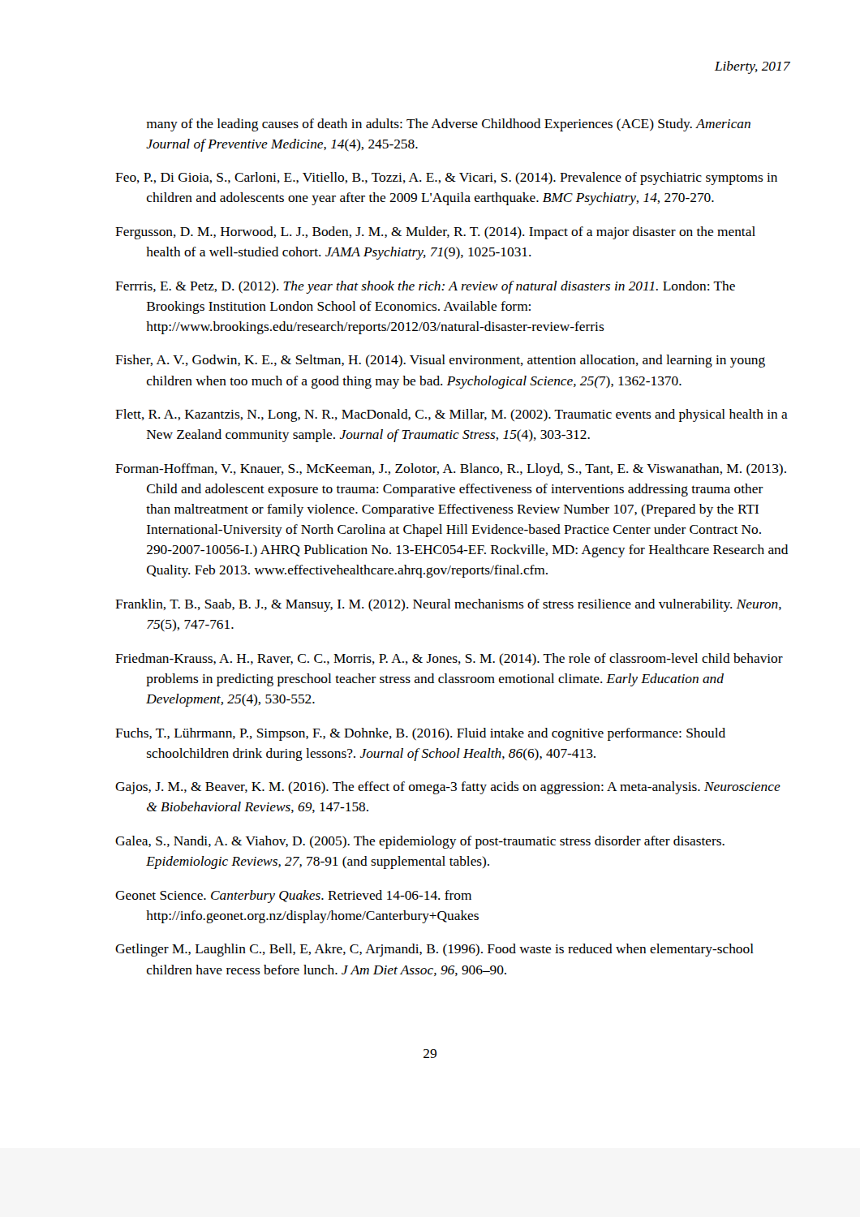Liberty, 2017
many of the leading causes of death in adults: The Adverse Childhood Experiences (ACE) Study. American Journal of Preventive Medicine, 14(4), 245-258.
Feo, P., Di Gioia, S., Carloni, E., Vitiello, B., Tozzi, A. E., & Vicari, S. (2014). Prevalence of psychiatric symptoms in children and adolescents one year after the 2009 L'Aquila earthquake. BMC Psychiatry, 14, 270-270.
Fergusson, D. M., Horwood, L. J., Boden, J. M., & Mulder, R. T. (2014). Impact of a major disaster on the mental health of a well-studied cohort. JAMA Psychiatry, 71(9), 1025-1031.
Ferrris, E. & Petz, D. (2012). The year that shook the rich: A review of natural disasters in 2011. London: The Brookings Institution London School of Economics. Available form: http://www.brookings.edu/research/reports/2012/03/natural-disaster-review-ferris
Fisher, A. V., Godwin, K. E., & Seltman, H. (2014). Visual environment, attention allocation, and learning in young children when too much of a good thing may be bad. Psychological Science, 25(7), 1362-1370.
Flett, R. A., Kazantzis, N., Long, N. R., MacDonald, C., & Millar, M. (2002). Traumatic events and physical health in a New Zealand community sample. Journal of Traumatic Stress, 15(4), 303-312.
Forman-Hoffman, V., Knauer, S., McKeeman, J., Zolotor, A. Blanco, R., Lloyd, S., Tant, E. & Viswanathan, M. (2013). Child and adolescent exposure to trauma: Comparative effectiveness of interventions addressing trauma other than maltreatment or family violence. Comparative Effectiveness Review Number 107, (Prepared by the RTI International-University of North Carolina at Chapel Hill Evidence-based Practice Center under Contract No. 290-2007-10056-I.) AHRQ Publication No. 13-EHC054-EF. Rockville, MD: Agency for Healthcare Research and Quality. Feb 2013. www.effectivehealthcare.ahrq.gov/reports/final.cfm.
Franklin, T. B., Saab, B. J., & Mansuy, I. M. (2012). Neural mechanisms of stress resilience and vulnerability. Neuron, 75(5), 747-761.
Friedman-Krauss, A. H., Raver, C. C., Morris, P. A., & Jones, S. M. (2014). The role of classroom-level child behavior problems in predicting preschool teacher stress and classroom emotional climate. Early Education and Development, 25(4), 530-552.
Fuchs, T., Lührmann, P., Simpson, F., & Dohnke, B. (2016). Fluid intake and cognitive performance: Should schoolchildren drink during lessons?. Journal of School Health, 86(6), 407-413.
Gajos, J. M., & Beaver, K. M. (2016). The effect of omega-3 fatty acids on aggression: A meta-analysis. Neuroscience & Biobehavioral Reviews, 69, 147-158.
Galea, S., Nandi, A. & Viahov, D. (2005). The epidemiology of post-traumatic stress disorder after disasters. Epidemiologic Reviews, 27, 78-91 (and supplemental tables).
Geonet Science. Canterbury Quakes. Retrieved 14-06-14. from http://info.geonet.org.nz/display/home/Canterbury+Quakes
Getlinger M., Laughlin C., Bell, E, Akre, C, Arjmandi, B. (1996). Food waste is reduced when elementary-school children have recess before lunch. J Am Diet Assoc, 96, 906–90.
29